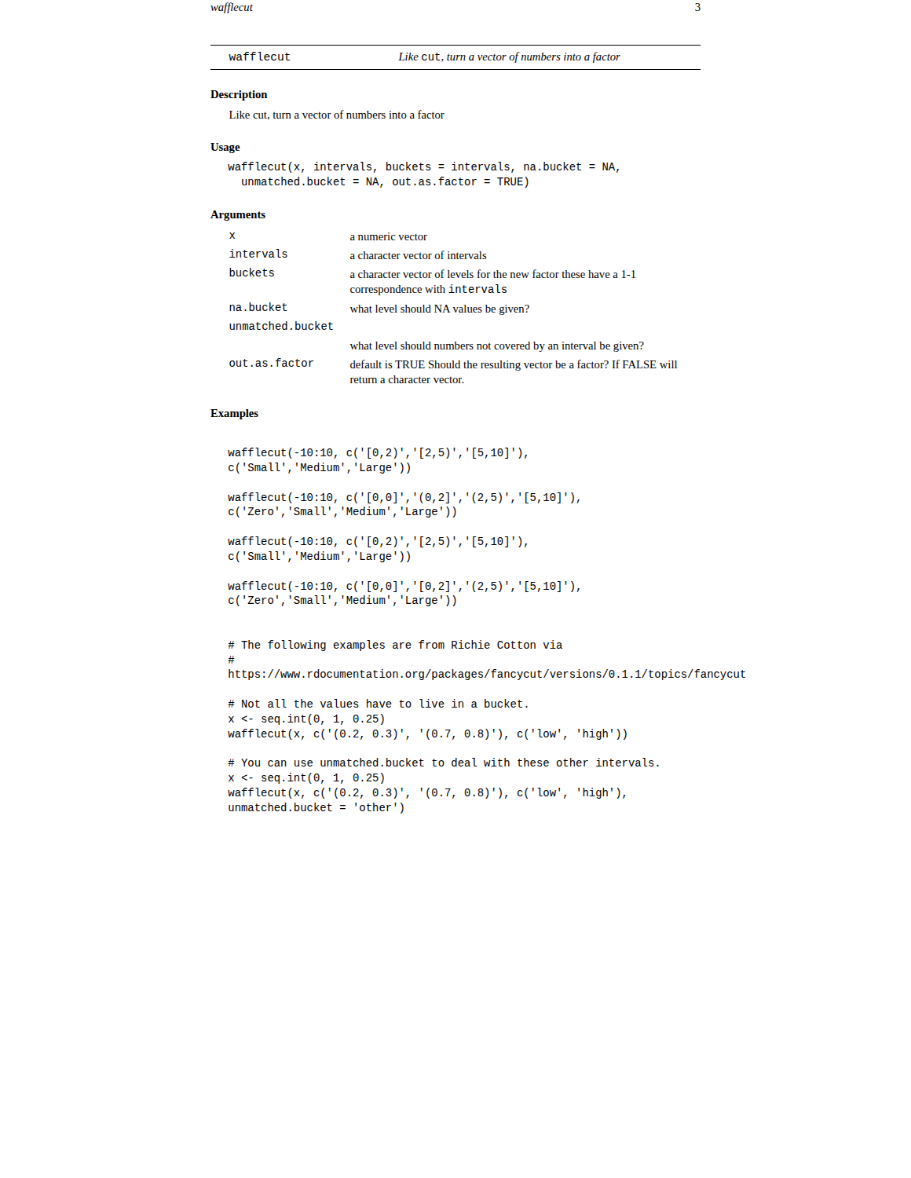wafflecut 3
wafflecut Like cut, turn a vector of numbers into a factor
Description
Like cut, turn a vector of numbers into a factor
Usage
wafflecut(x, intervals, buckets = intervals, na.bucket = NA,
  unmatched.bucket = NA, out.as.factor = TRUE)
Arguments
x
a numeric vector
intervals
a character vector of intervals
buckets
a character vector of levels for the new factor these have a 1-1 correspondence with intervals
na.bucket
what level should NA values be given?
unmatched.bucket
what level should numbers not covered by an interval be given?
out.as.factor
default is TRUE Should the resulting vector be a factor? If FALSE will return a character vector.
Examples
wafflecut(-10:10, c('[0,2)','[2,5)','[5,10]'), c('Small','Medium','Large'))

wafflecut(-10:10, c('[0,0]','(0,2]','(2,5)','[5,10]'), c('Zero','Small','Medium','Large'))

wafflecut(-10:10, c('[0,2)','[2,5)','[5,10]'), c('Small','Medium','Large'))

wafflecut(-10:10, c('[0,0]','[0,2]','(2,5)','[5,10]'), c('Zero','Small','Medium','Large'))


# The following examples are from Richie Cotton via
# https://www.rdocumentation.org/packages/fancycut/versions/0.1.1/topics/fancycut

# Not all the values have to live in a bucket.
x <- seq.int(0, 1, 0.25)
wafflecut(x, c('(0.2, 0.3)', '(0.7, 0.8)'), c('low', 'high'))

# You can use unmatched.bucket to deal with these other intervals.
x <- seq.int(0, 1, 0.25)
wafflecut(x, c('(0.2, 0.3)', '(0.7, 0.8)'), c('low', 'high'), unmatched.bucket = 'other')